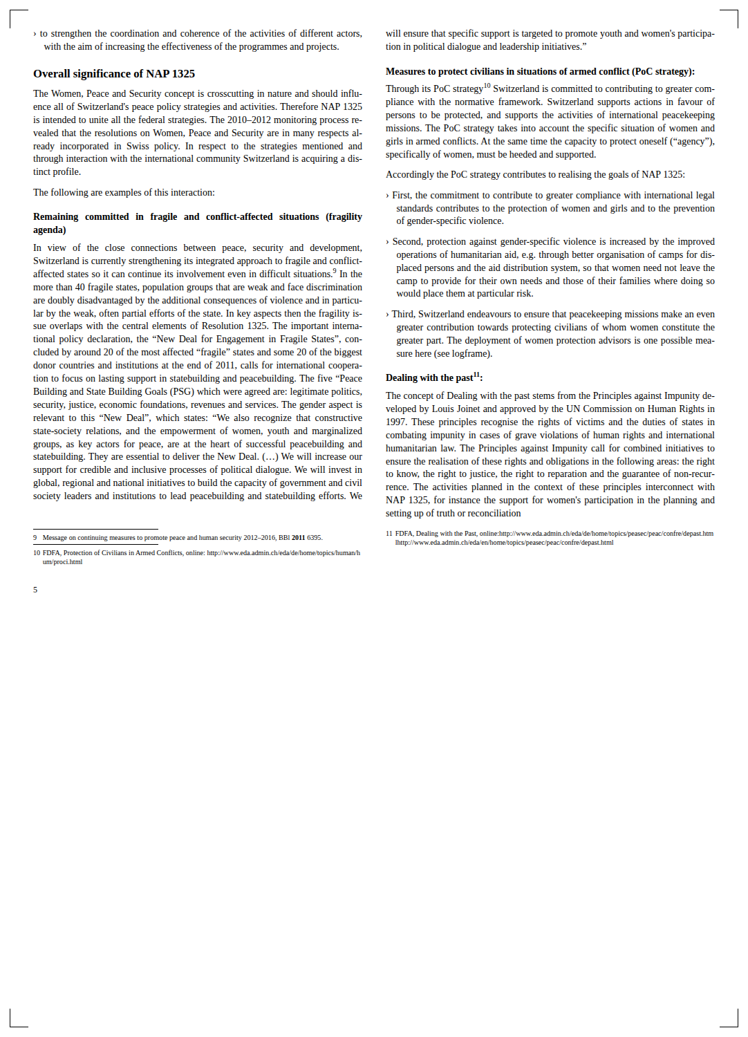to strengthen the coordination and coherence of the activities of different actors, with the aim of increasing the effectiveness of the programmes and projects.
Overall significance of NAP 1325
The Women, Peace and Security concept is crosscutting in nature and should influence all of Switzerland's peace policy strategies and activities. Therefore NAP 1325 is intended to unite all the federal strategies. The 2010–2012 monitoring process revealed that the resolutions on Women, Peace and Security are in many respects already incorporated in Swiss policy. In respect to the strategies mentioned and through interaction with the international community Switzerland is acquiring a distinct profile.
The following are examples of this interaction:
Remaining committed in fragile and conflict-affected situations (fragility agenda)
In view of the close connections between peace, security and development, Switzerland is currently strengthening its integrated approach to fragile and conflict-affected states so it can continue its involvement even in difficult situations.9 In the more than 40 fragile states, population groups that are weak and face discrimination are doubly disadvantaged by the additional consequences of violence and in particular by the weak, often partial efforts of the state. In key aspects then the fragility issue overlaps with the central elements of Resolution 1325. The important international policy declaration, the “New Deal for Engagement in Fragile States”, concluded by around 20 of the most affected “fragile” states and some 20 of the biggest donor countries and institutions at the end of 2011, calls for international cooperation to focus on lasting support in statebuilding and peacebuilding. The five “Peace Building and State Building Goals (PSG) which were agreed are: legitimate politics, security, justice, economic foundations, revenues and services. The gender aspect is relevant to this “New Deal”, which states: “We also recognize that constructive state-society relations, and the empowerment of women, youth and marginalized groups, as key actors for peace, are at the heart of successful peacebuilding and statebuilding. They are essential to deliver the New Deal. (…) We will increase our support for credible and inclusive processes of political dialogue. We will invest in global, regional and national initiatives to build the capacity of government and civil society leaders and institutions to lead peacebuilding and statebuilding efforts. We will ensure that specific support is targeted to promote youth and women's participation in political dialogue and leadership initiatives.”
Measures to protect civilians in situations of armed conflict (PoC strategy):
Through its PoC strategy10 Switzerland is committed to contributing to greater compliance with the normative framework. Switzerland supports actions in favour of persons to be protected, and supports the activities of international peacekeeping missions. The PoC strategy takes into account the specific situation of women and girls in armed conflicts. At the same time the capacity to protect oneself (“agency”), specifically of women, must be heeded and supported.
Accordingly the PoC strategy contributes to realising the goals of NAP 1325:
First, the commitment to contribute to greater compliance with international legal standards contributes to the protection of women and girls and to the prevention of gender-specific violence.
Second, protection against gender-specific violence is increased by the improved operations of humanitarian aid, e.g. through better organisation of camps for displaced persons and the aid distribution system, so that women need not leave the camp to provide for their own needs and those of their families where doing so would place them at particular risk.
Third, Switzerland endeavours to ensure that peacekeeping missions make an even greater contribution towards protecting civilians of whom women constitute the greater part. The deployment of women protection advisors is one possible measure here (see logframe).
Dealing with the past11:
The concept of Dealing with the past stems from the Principles against Impunity developed by Louis Joinet and approved by the UN Commission on Human Rights in 1997. These principles recognise the rights of victims and the duties of states in combating impunity in cases of grave violations of human rights and international humanitarian law. The Principles against Impunity call for combined initiatives to ensure the realisation of these rights and obligations in the following areas: the right to know, the right to justice, the right to reparation and the guarantee of non-recurrence. The activities planned in the context of these principles interconnect with NAP 1325, for instance the support for women's participation in the planning and setting up of truth or reconciliation
9 Message on continuing measures to promote peace and human security 2012–2016, BBl 2011 6395.
10 FDFA, Protection of Civilians in Armed Conflicts, online: http://www.eda.admin.ch/eda/de/home/topics/human/hum/proci.html
11 FDFA, Dealing with the Past, online:http://www.eda.admin.ch/eda/de/home/topics/peasec/peac/confre/depast.html http://www.eda.admin.ch/eda/en/home/topics/peasec/peac/confre/depast.html
5